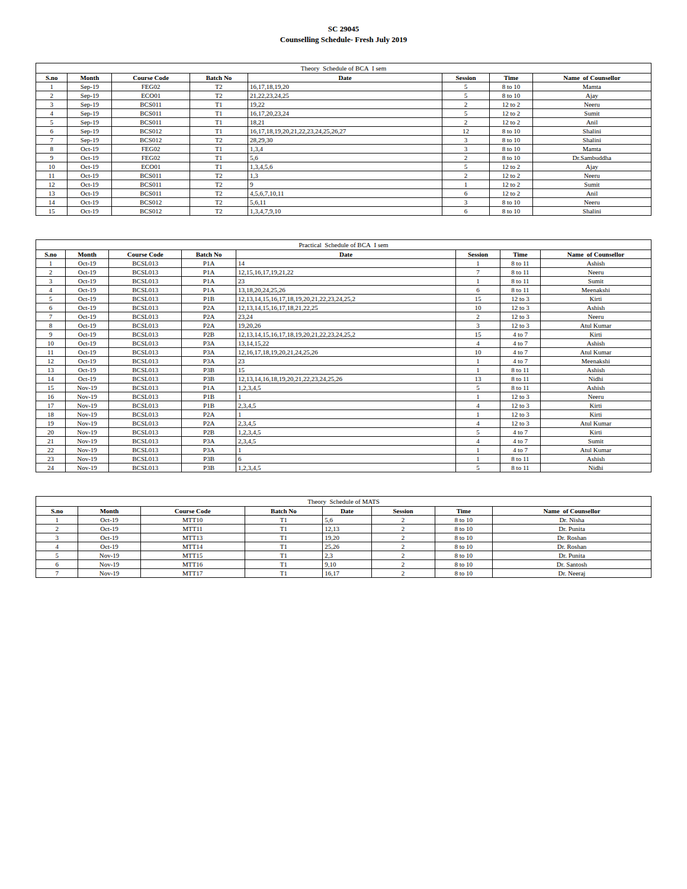SC 29045
Counselling Schedule- Fresh July 2019
Theory Schedule of BCA I sem
| S.no | Month | Course Code | Batch No | Date | Session | Time | Name of Counsellor |
| --- | --- | --- | --- | --- | --- | --- | --- |
| 1 | Sep-19 | FEG02 | T2 | 16,17,18,19,20 | 5 | 8 to 10 | Mamta |
| 2 | Sep-19 | ECO01 | T2 | 21,22,23,24,25 | 5 | 8 to 10 | Ajay |
| 3 | Sep-19 | BCS011 | T1 | 19,22 | 2 | 12 to 2 | Neeru |
| 4 | Sep-19 | BCS011 | T1 | 16,17,20,23,24 | 5 | 12 to 2 | Sumit |
| 5 | Sep-19 | BCS011 | T1 | 18,21 | 2 | 12 to 2 | Anil |
| 6 | Sep-19 | BCS012 | T1 | 16,17,18,19,20,21,22,23,24,25,26,27 | 12 | 8 to 10 | Shalini |
| 7 | Sep-19 | BCS012 | T2 | 28,29,30 | 3 | 8 to 10 | Shalini |
| 8 | Oct-19 | FEG02 | T1 | 1,3,4 | 3 | 8 to 10 | Mamta |
| 9 | Oct-19 | FEG02 | T1 | 5,6 | 2 | 8 to 10 | Dr.Sambuddha |
| 10 | Oct-19 | ECO01 | T1 | 1,3,4,5,6 | 5 | 12 to 2 | Ajay |
| 11 | Oct-19 | BCS011 | T2 | 1,3 | 2 | 12 to 2 | Neeru |
| 12 | Oct-19 | BCS011 | T2 | 9 | 1 | 12 to 2 | Sumit |
| 13 | Oct-19 | BCS011 | T2 | 4,5,6,7,10,11 | 6 | 12 to 2 | Anil |
| 14 | Oct-19 | BCS012 | T2 | 5,6,11 | 3 | 8 to 10 | Neeru |
| 15 | Oct-19 | BCS012 | T2 | 1,3,4,7,9,10 | 6 | 8 to 10 | Shalini |
Practical Schedule of BCA I sem
| S.no | Month | Course Code | Batch No | Date | Session | Time | Name of Counsellor |
| --- | --- | --- | --- | --- | --- | --- | --- |
| 1 | Oct-19 | BCSL013 | P1A | 14 | 1 | 8 to 11 | Ashish |
| 2 | Oct-19 | BCSL013 | P1A | 12,15,16,17,19,21,22 | 7 | 8 to 11 | Neeru |
| 3 | Oct-19 | BCSL013 | P1A | 23 | 1 | 8 to 11 | Sumit |
| 4 | Oct-19 | BCSL013 | P1A | 13,18,20,24,25,26 | 6 | 8 to 11 | Meenakshi |
| 5 | Oct-19 | BCSL013 | P1B | 12,13,14,15,16,17,18,19,20,21,22,23,24,25,2 | 15 | 12 to 3 | Kirti |
| 6 | Oct-19 | BCSL013 | P2A | 12,13,14,15,16,17,18,21,22,25 | 10 | 12 to 3 | Ashish |
| 7 | Oct-19 | BCSL013 | P2A | 23,24 | 2 | 12 to 3 | Neeru |
| 8 | Oct-19 | BCSL013 | P2A | 19,20,26 | 3 | 12 to 3 | Atul Kumar |
| 9 | Oct-19 | BCSL013 | P2B | 12,13,14,15,16,17,18,19,20,21,22,23,24,25,2 | 15 | 4 to 7 | Kirti |
| 10 | Oct-19 | BCSL013 | P3A | 13,14,15,22 | 4 | 4 to 7 | Ashish |
| 11 | Oct-19 | BCSL013 | P3A | 12,16,17,18,19,20,21,24,25,26 | 10 | 4 to 7 | Atul Kumar |
| 12 | Oct-19 | BCSL013 | P3A | 23 | 1 | 4 to 7 | Meenakshi |
| 13 | Oct-19 | BCSL013 | P3B | 15 | 1 | 8 to 11 | Ashish |
| 14 | Oct-19 | BCSL013 | P3B | 12,13,14,16,18,19,20,21,22,23,24,25,26 | 13 | 8 to 11 | Nidhi |
| 15 | Nov-19 | BCSL013 | P1A | 1,2,3,4,5 | 5 | 8 to 11 | Ashish |
| 16 | Nov-19 | BCSL013 | P1B | 1 | 1 | 12 to 3 | Neeru |
| 17 | Nov-19 | BCSL013 | P1B | 2,3,4,5 | 4 | 12 to 3 | Kirti |
| 18 | Nov-19 | BCSL013 | P2A | 1 | 1 | 12 to 3 | Kirti |
| 19 | Nov-19 | BCSL013 | P2A | 2,3,4,5 | 4 | 12 to 3 | Atul Kumar |
| 20 | Nov-19 | BCSL013 | P2B | 1,2,3,4,5 | 5 | 4 to 7 | Kirti |
| 21 | Nov-19 | BCSL013 | P3A | 2,3,4,5 | 4 | 4 to 7 | Sumit |
| 22 | Nov-19 | BCSL013 | P3A | 1 | 1 | 4 to 7 | Atul Kumar |
| 23 | Nov-19 | BCSL013 | P3B | 6 | 1 | 8 to 11 | Ashish |
| 24 | Nov-19 | BCSL013 | P3B | 1,2,3,4,5 | 5 | 8 to 11 | Nidhi |
Theory Schedule of MATS
| S.no | Month | Course Code | Batch No | Date | Session | Time | Name of Counsellor |
| --- | --- | --- | --- | --- | --- | --- | --- |
| 1 | Oct-19 | MTT10 | T1 | 5,6 | 2 | 8 to 10 | Dr. Nisha |
| 2 | Oct-19 | MTT11 | T1 | 12,13 | 2 | 8 to 10 | Dr. Punita |
| 3 | Oct-19 | MTT13 | T1 | 19,20 | 2 | 8 to 10 | Dr. Roshan |
| 4 | Oct-19 | MTT14 | T1 | 25,26 | 2 | 8 to 10 | Dr. Roshan |
| 5 | Nov-19 | MTT15 | T1 | 2,3 | 2 | 8 to 10 | Dr. Punita |
| 6 | Nov-19 | MTT16 | T1 | 9,10 | 2 | 8 to 10 | Dr. Santosh |
| 7 | Nov-19 | MTT17 | T1 | 16,17 | 2 | 8 to 10 | Dr. Neeraj |